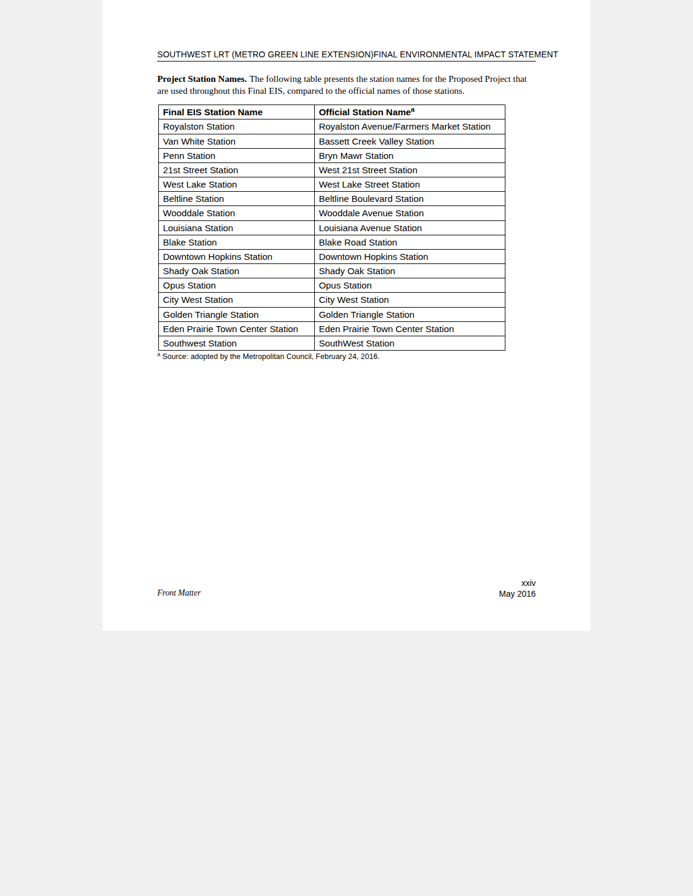SOUTHWEST LRT (METRO GREEN LINE EXTENSION)
FINAL ENVIRONMENTAL IMPACT STATEMENT
Project Station Names. The following table presents the station names for the Proposed Project that are used throughout this Final EIS, compared to the official names of those stations.
| Final EIS Station Name | Official Station Name a |
| --- | --- |
| Royalston Station | Royalston Avenue/Farmers Market Station |
| Van White Station | Bassett Creek Valley Station |
| Penn Station | Bryn Mawr Station |
| 21st Street Station | West 21st Street Station |
| West Lake Station | West Lake Street Station |
| Beltline Station | Beltline Boulevard Station |
| Wooddale Station | Wooddale Avenue Station |
| Louisiana Station | Louisiana Avenue Station |
| Blake Station | Blake Road Station |
| Downtown Hopkins Station | Downtown Hopkins Station |
| Shady Oak Station | Shady Oak Station |
| Opus Station | Opus Station |
| City West Station | City West Station |
| Golden Triangle Station | Golden Triangle Station |
| Eden Prairie Town Center Station | Eden Prairie Town Center Station |
| Southwest Station | SouthWest Station |
a Source: adopted by the Metropolitan Council, February 24, 2016.
Front Matter
xxiv
May 2016